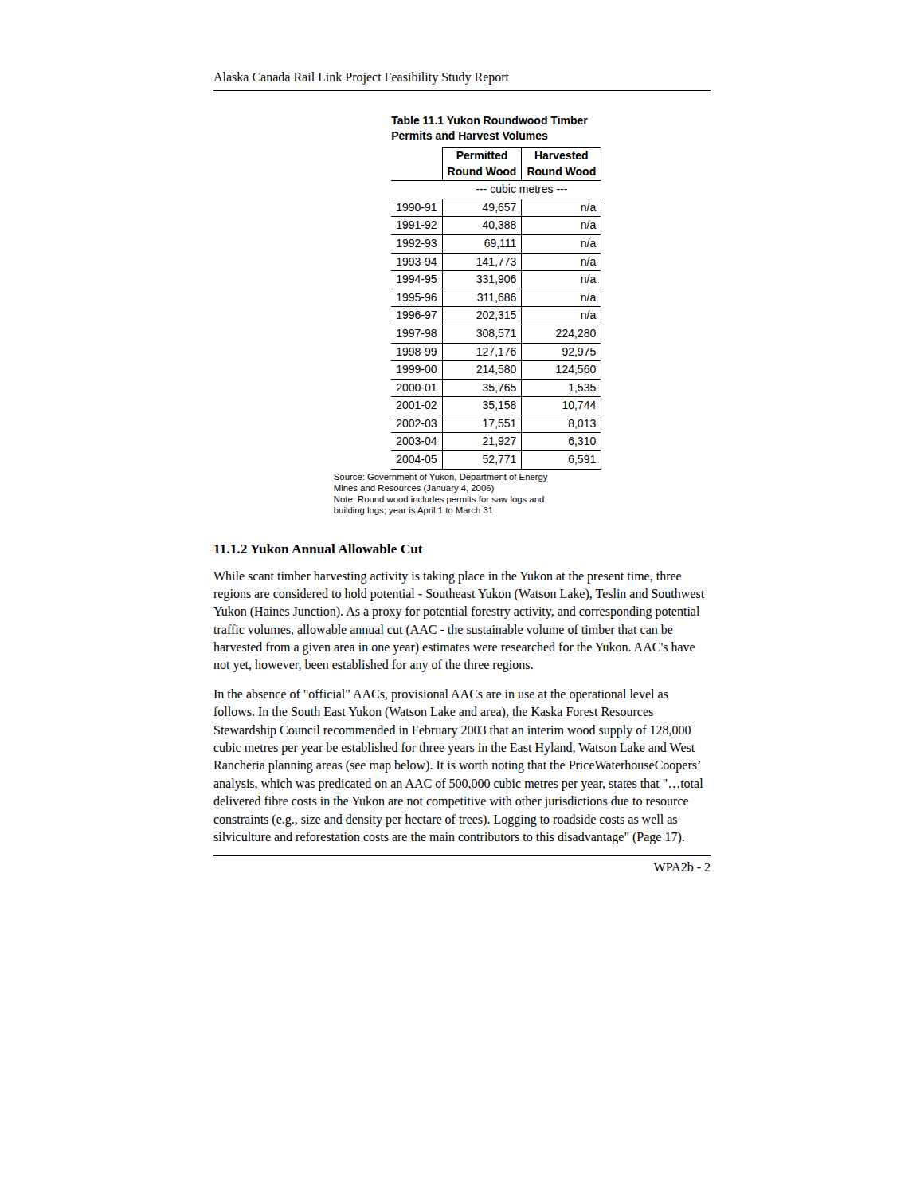Alaska Canada Rail Link Project Feasibility Study Report
Table 11.1 Yukon Roundwood Timber Permits and Harvest Volumes
| | Permitted Round Wood | Harvested Round Wood |
| --- | --- | --- |
| | --- cubic metres --- |
| 1990-91 | 49,657 | n/a |
| 1991-92 | 40,388 | n/a |
| 1992-93 | 69,111 | n/a |
| 1993-94 | 141,773 | n/a |
| 1994-95 | 331,906 | n/a |
| 1995-96 | 311,686 | n/a |
| 1996-97 | 202,315 | n/a |
| 1997-98 | 308,571 | 224,280 |
| 1998-99 | 127,176 | 92,975 |
| 1999-00 | 214,580 | 124,560 |
| 2000-01 | 35,765 | 1,535 |
| 2001-02 | 35,158 | 10,744 |
| 2002-03 | 17,551 | 8,013 |
| 2003-04 | 21,927 | 6,310 |
| 2004-05 | 52,771 | 6,591 |
Source: Government of Yukon, Department of Energy
Mines and Resources (January 4, 2006)
Note: Round wood includes permits for saw logs and
building logs; year is April 1 to March 31
11.1.2 Yukon Annual Allowable Cut
While scant timber harvesting activity is taking place in the Yukon at the present time, three regions are considered to hold potential - Southeast Yukon (Watson Lake), Teslin and Southwest Yukon (Haines Junction). As a proxy for potential forestry activity, and corresponding potential traffic volumes, allowable annual cut (AAC - the sustainable volume of timber that can be harvested from a given area in one year) estimates were researched for the Yukon. AAC's have not yet, however, been established for any of the three regions.
In the absence of "official" AACs, provisional AACs are in use at the operational level as follows. In the South East Yukon (Watson Lake and area), the Kaska Forest Resources Stewardship Council recommended in February 2003 that an interim wood supply of 128,000 cubic metres per year be established for three years in the East Hyland, Watson Lake and West Rancheria planning areas (see map below). It is worth noting that the PriceWaterhouseCoopers’ analysis, which was predicated on an AAC of 500,000 cubic metres per year, states that "…total delivered fibre costs in the Yukon are not competitive with other jurisdictions due to resource constraints (e.g., size and density per hectare of trees). Logging to roadside costs as well as silviculture and reforestation costs are the main contributors to this disadvantage" (Page 17).
WPA2b - 2